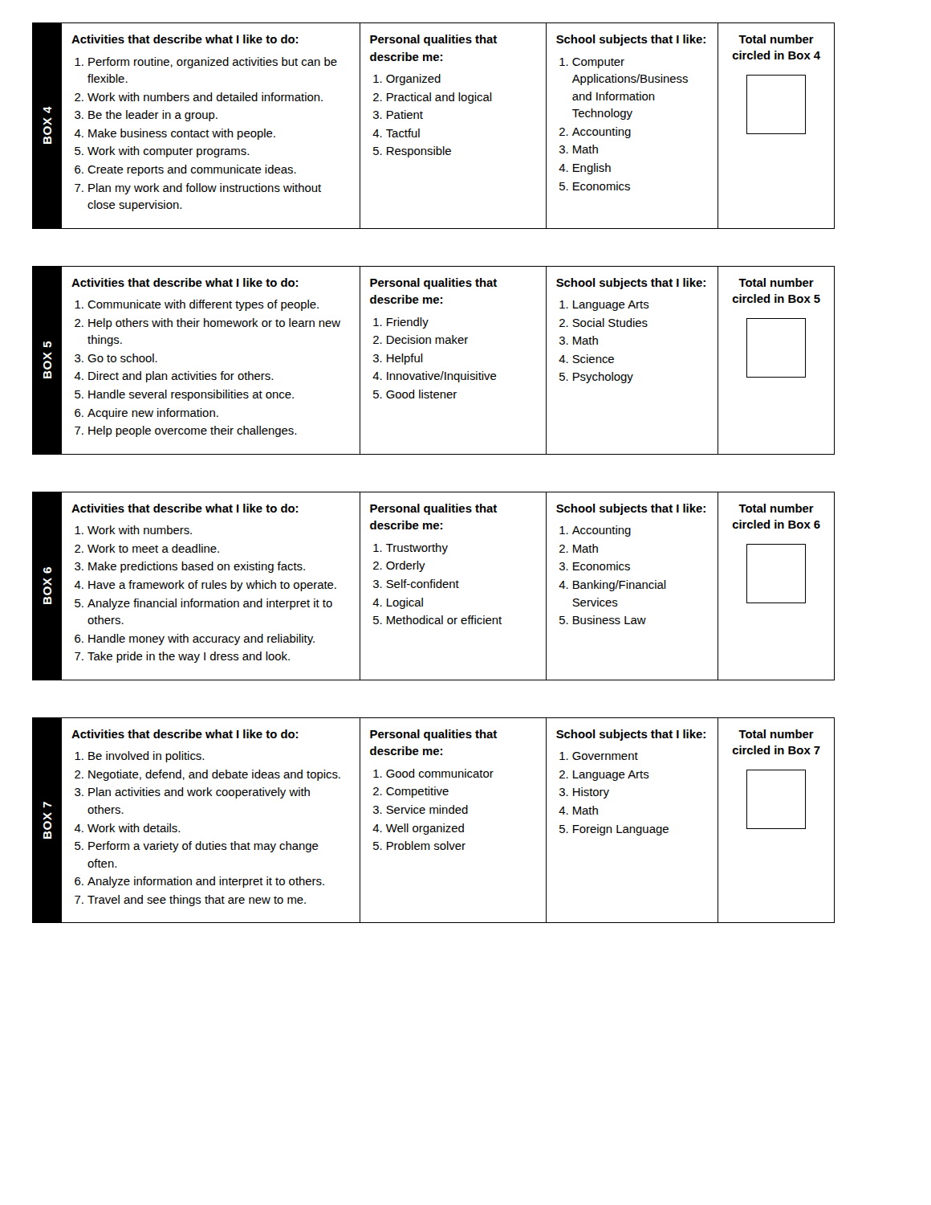BOX 4
| Activities that describe what I like to do: Perform routine, organized activities but can be flexible. Work with numbers and detailed information. Be the leader in a group. Make business contact with people. Work with computer programs. Create reports and communicate ideas. Plan my work and follow instructions without close supervision. | Personal qualities that describe me: Organized Practical and logical Patient Tactful Responsible | School subjects that I like: Computer Applications/Business and Information Technology Accounting Math English Economics | Total number circled in Box 4 |
BOX 5
| Activities that describe what I like to do: Communicate with different types of people. Help others with their homework or to learn new things. Go to school. Direct and plan activities for others. Handle several responsibilities at once. Acquire new information. Help people overcome their challenges. | Personal qualities that describe me: Friendly Decision maker Helpful Innovative/Inquisitive Good listener | School subjects that I like: Language Arts Social Studies Math Science Psychology | Total number circled in Box 5 |
BOX 6
| Activities that describe what I like to do: Work with numbers. Work to meet a deadline. Make predictions based on existing facts. Have a framework of rules by which to operate. Analyze financial information and interpret it to others. Handle money with accuracy and reliability. Take pride in the way I dress and look. | Personal qualities that describe me: Trustworthy Orderly Self-confident Logical Methodical or efficient | School subjects that I like: Accounting Math Economics Banking/Financial Services Business Law | Total number circled in Box 6 |
BOX 7
| Activities that describe what I like to do: Be involved in politics. Negotiate, defend, and debate ideas and topics. Plan activities and work cooperatively with others. Work with details. Perform a variety of duties that may change often. Analyze information and interpret it to others. Travel and see things that are new to me. | Personal qualities that describe me: Good communicator Competitive Service minded Well organized Problem solver | School subjects that I like: Government Language Arts History Math Foreign Language | Total number circled in Box 7 |